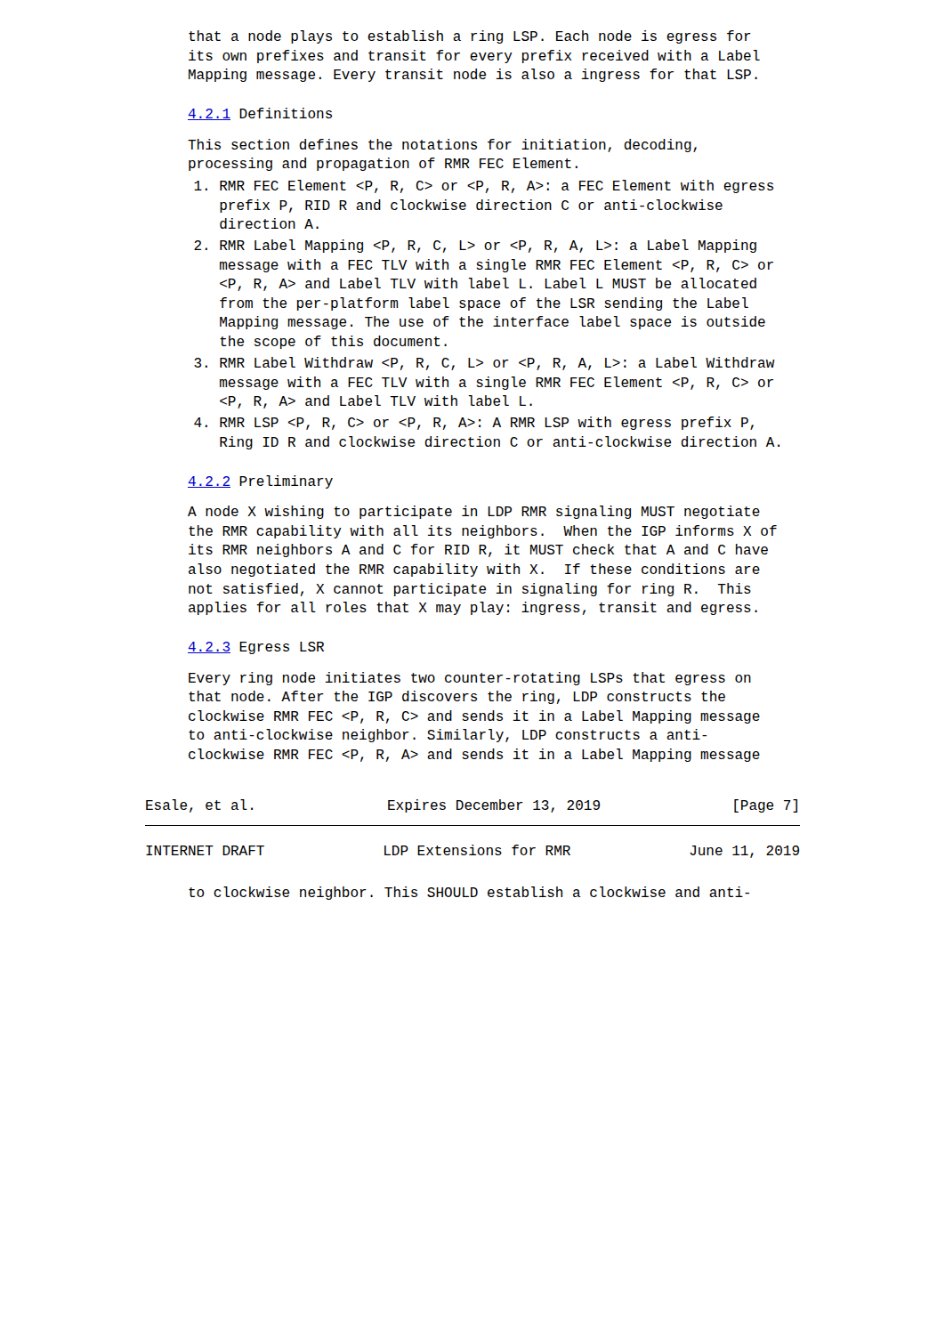that a node plays to establish a ring LSP. Each node is egress for
its own prefixes and transit for every prefix received with a Label
Mapping message. Every transit node is also a ingress for that LSP.
4.2.1 Definitions
This section defines the notations for initiation, decoding,
processing and propagation of RMR FEC Element.
RMR FEC Element <P, R, C> or <P, R, A>: a FEC Element with egress prefix P, RID R and clockwise direction C or anti-clockwise direction A.
RMR Label Mapping <P, R, C, L> or <P, R, A, L>: a Label Mapping message with a FEC TLV with a single RMR FEC Element <P, R, C> or <P, R, A> and Label TLV with label L. Label L MUST be allocated from the per-platform label space of the LSR sending the Label Mapping message. The use of the interface label space is outside the scope of this document.
RMR Label Withdraw <P, R, C, L> or <P, R, A, L>: a Label Withdraw message with a FEC TLV with a single RMR FEC Element <P, R, C> or <P, R, A> and Label TLV with label L.
RMR LSP <P, R, C> or <P, R, A>: A RMR LSP with egress prefix P, Ring ID R and clockwise direction C or anti-clockwise direction A.
4.2.2 Preliminary
A node X wishing to participate in LDP RMR signaling MUST negotiate
the RMR capability with all its neighbors.  When the IGP informs X of
its RMR neighbors A and C for RID R, it MUST check that A and C have
also negotiated the RMR capability with X.  If these conditions are
not satisfied, X cannot participate in signaling for ring R.  This
applies for all roles that X may play: ingress, transit and egress.
4.2.3 Egress LSR
Every ring node initiates two counter-rotating LSPs that egress on
that node. After the IGP discovers the ring, LDP constructs the
clockwise RMR FEC <P, R, C> and sends it in a Label Mapping message
to anti-clockwise neighbor. Similarly, LDP constructs a anti-
clockwise RMR FEC <P, R, A> and sends it in a Label Mapping message
Esale, et al. Expires December 13, 2019 [Page 7]
INTERNET DRAFT LDP Extensions for RMR June 11, 2019
to clockwise neighbor. This SHOULD establish a clockwise and anti-